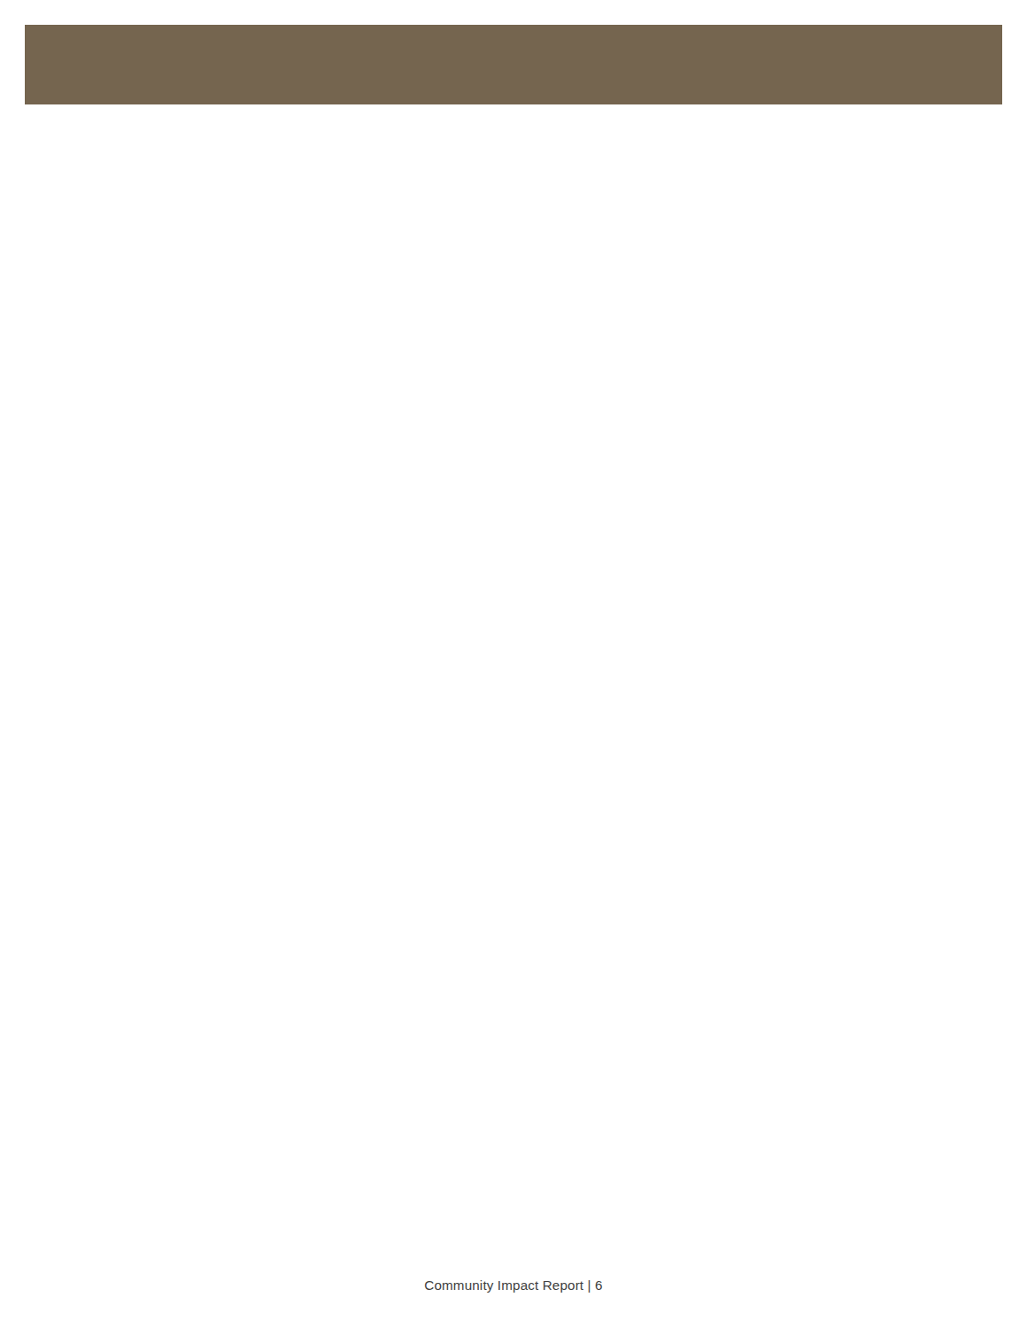Community Impact Report | 6